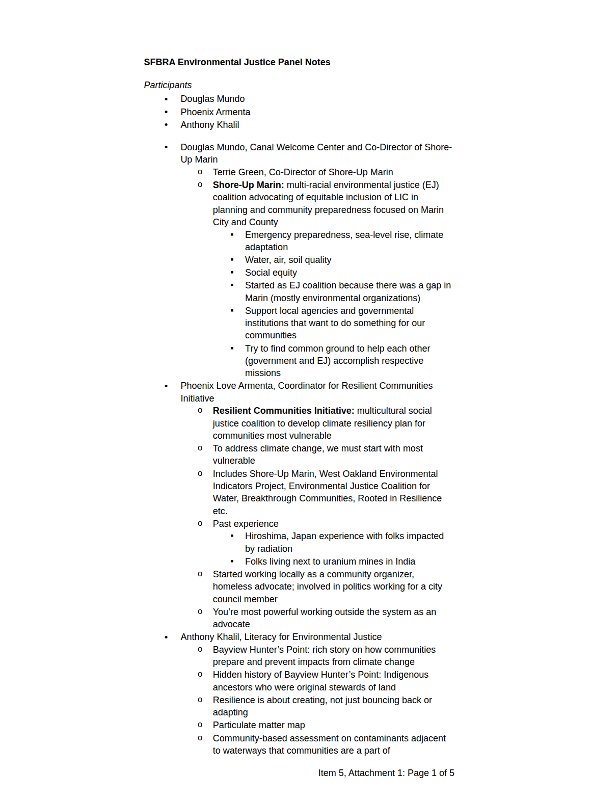SFBRA Environmental Justice Panel Notes
Participants
Douglas Mundo
Phoenix Armenta
Anthony Khalil
Douglas Mundo, Canal Welcome Center and Co-Director of Shore-Up Marin
Terrie Green, Co-Director of Shore-Up Marin
Shore-Up Marin: multi-racial environmental justice (EJ) coalition advocating of equitable inclusion of LIC in planning and community preparedness focused on Marin City and County
Emergency preparedness, sea-level rise, climate adaptation
Water, air, soil quality
Social equity
Started as EJ coalition because there was a gap in Marin (mostly environmental organizations)
Support local agencies and governmental institutions that want to do something for our communities
Try to find common ground to help each other (government and EJ) accomplish respective missions
Phoenix Love Armenta, Coordinator for Resilient Communities Initiative
Resilient Communities Initiative: multicultural social justice coalition to develop climate resiliency plan for communities most vulnerable
To address climate change, we must start with most vulnerable
Includes Shore-Up Marin, West Oakland Environmental Indicators Project, Environmental Justice Coalition for Water, Breakthrough Communities, Rooted in Resilience etc.
Past experience
Hiroshima, Japan experience with folks impacted by radiation
Folks living next to uranium mines in India
Started working locally as a community organizer, homeless advocate; involved in politics working for a city council member
You’re most powerful working outside the system as an advocate
Anthony Khalil, Literacy for Environmental Justice
Bayview Hunter’s Point: rich story on how communities prepare and prevent impacts from climate change
Hidden history of Bayview Hunter’s Point: Indigenous ancestors who were original stewards of land
Resilience is about creating, not just bouncing back or adapting
Particulate matter map
Community-based assessment on contaminants adjacent to waterways that communities are a part of
Item 5, Attachment 1: Page 1 of 5